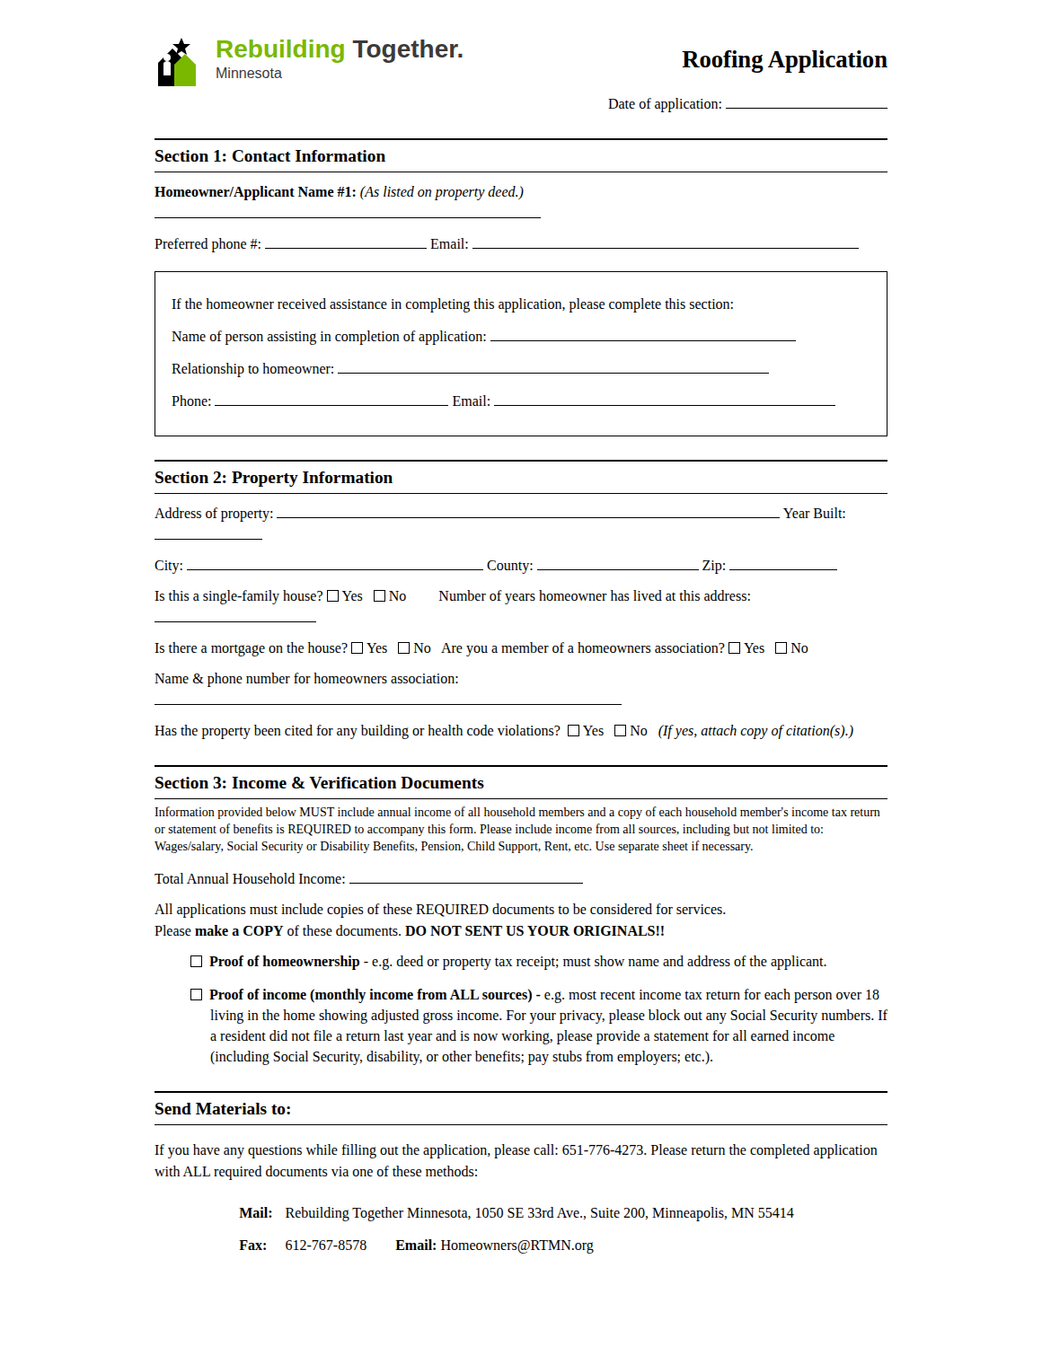Rebuilding Together.
Minnesota
Roofing Application
Date of application:
Section 1: Contact Information
Homeowner/Applicant Name #1: (As listed on property deed.)
Preferred phone #: Email:
If the homeowner received assistance in completing this application, please complete this section:
Name of person assisting in completion of application:
Relationship to homeowner:
Phone: Email:
Section 2: Property Information
Address of property: Year Built:
City: County: Zip:
Is this a single-family house? Yes No Number of years homeowner has lived at this address:
Is there a mortgage on the house? Yes No Are you a member of a homeowners association? Yes No
Name & phone number for homeowners association:
Has the property been cited for any building or health code violations? Yes No (If yes, attach copy of citation(s).)
Section 3: Income & Verification Documents
Information provided below MUST include annual income of all household members and a copy of each household member's income tax return or statement of benefits is REQUIRED to accompany this form. Please include income from all sources, including but not limited to: Wages/salary, Social Security or Disability Benefits, Pension, Child Support, Rent, etc. Use separate sheet if necessary.
Total Annual Household Income:
All applications must include copies of these REQUIRED documents to be considered for services.
Please make a COPY of these documents. DO NOT SENT US YOUR ORIGINALS!!
Proof of homeownership - e.g. deed or property tax receipt; must show name and address of the applicant.
Proof of income (monthly income from ALL sources) - e.g. most recent income tax return for each person over 18 living in the home showing adjusted gross income. For your privacy, please block out any Social Security numbers. If a resident did not file a return last year and is now working, please provide a statement for all earned income (including Social Security, disability, or other benefits; pay stubs from employers; etc.).
Send Materials to:
If you have any questions while filling out the application, please call: 651-776-4273. Please return the completed application with ALL required documents via one of these methods:
| Mail: | Rebuilding Together Minnesota, 1050 SE 33rd Ave., Suite 200, Minneapolis, MN 55414 |
| Fax: | 612-767-8578 Email: Homeowners@RTMN.org |